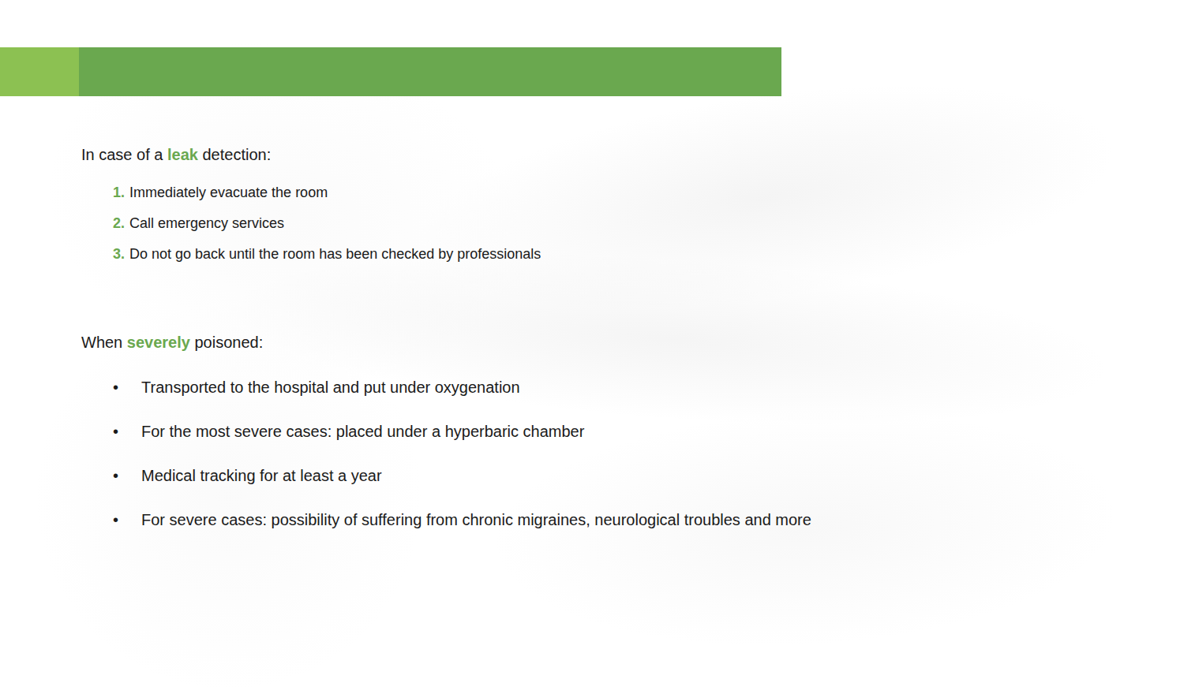What to do in case of a poisoning?
In case of a leak detection:
1. Immediately evacuate the room
2. Call emergency services
3. Do not go back until the room has been checked by professionals
When severely poisoned:
Transported to the hospital and put under oxygenation
For the most severe cases: placed under a hyperbaric chamber
Medical tracking for at least a year
For severe cases: possibility of suffering from chronic migraines, neurological troubles and more